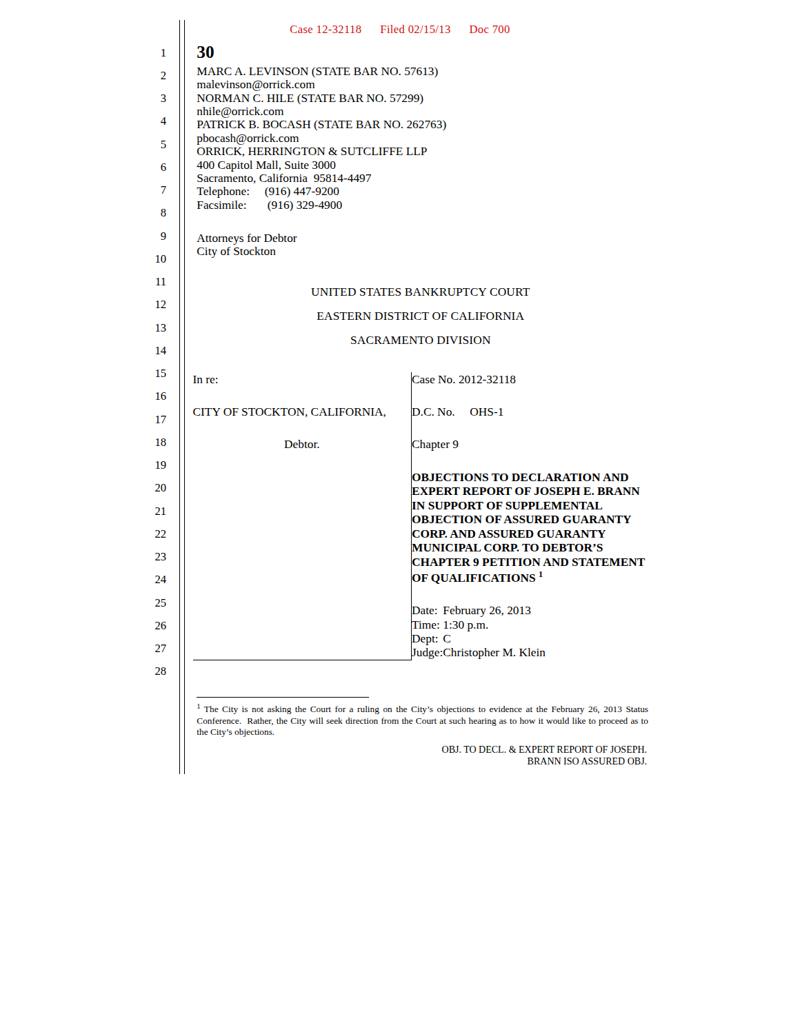Case 12-32118 Filed 02/15/13 Doc 700
1
2
3
4
5
6
7
8
9
10
11
12
13
14
15
16
17
18
19
20
21
22
23
24
25
26
27
28
30
MARC A. LEVINSON (STATE BAR NO. 57613)
malevinson@orrick.com
NORMAN C. HILE (STATE BAR NO. 57299)
nhile@orrick.com
PATRICK B. BOCASH (STATE BAR NO. 262763)
pbocash@orrick.com
ORRICK, HERRINGTON & SUTCLIFFE LLP
400 Capitol Mall, Suite 3000
Sacramento, California 95814-4497
Telephone: (916) 447-9200
Facsimile: (916) 329-4900
Attorneys for Debtor
City of Stockton
United States Bankruptcy Court
Eastern District of California
Sacramento Division
| In re: CITY OF STOCKTON, CALIFORNIA, Debtor. | Case No. 2012-32118 D.C. No. OHS-1 Chapter 9 Objections to Declaration and Expert Report of Joseph E. Brann in Support of Supplemental Objection of Assured Guaranty Corp. and Assured Guaranty Municipal Corp. to Debtor’s Chapter 9 Petition and Statement of Qualifications 1 / Date: / February 26, 2013 / / Time: / 1:30 p.m. / / Dept: / C / / Judge: / Christopher M. Klein / |
1 The City is not asking the Court for a ruling on the City’s objections to evidence at the February 26, 2013 Status Conference. Rather, the City will seek direction from the Court at such hearing as to how it would like to proceed as to the City’s objections.
Obj. to Decl. & Expert Report of Joseph.
Brann ISO Assured Obj.